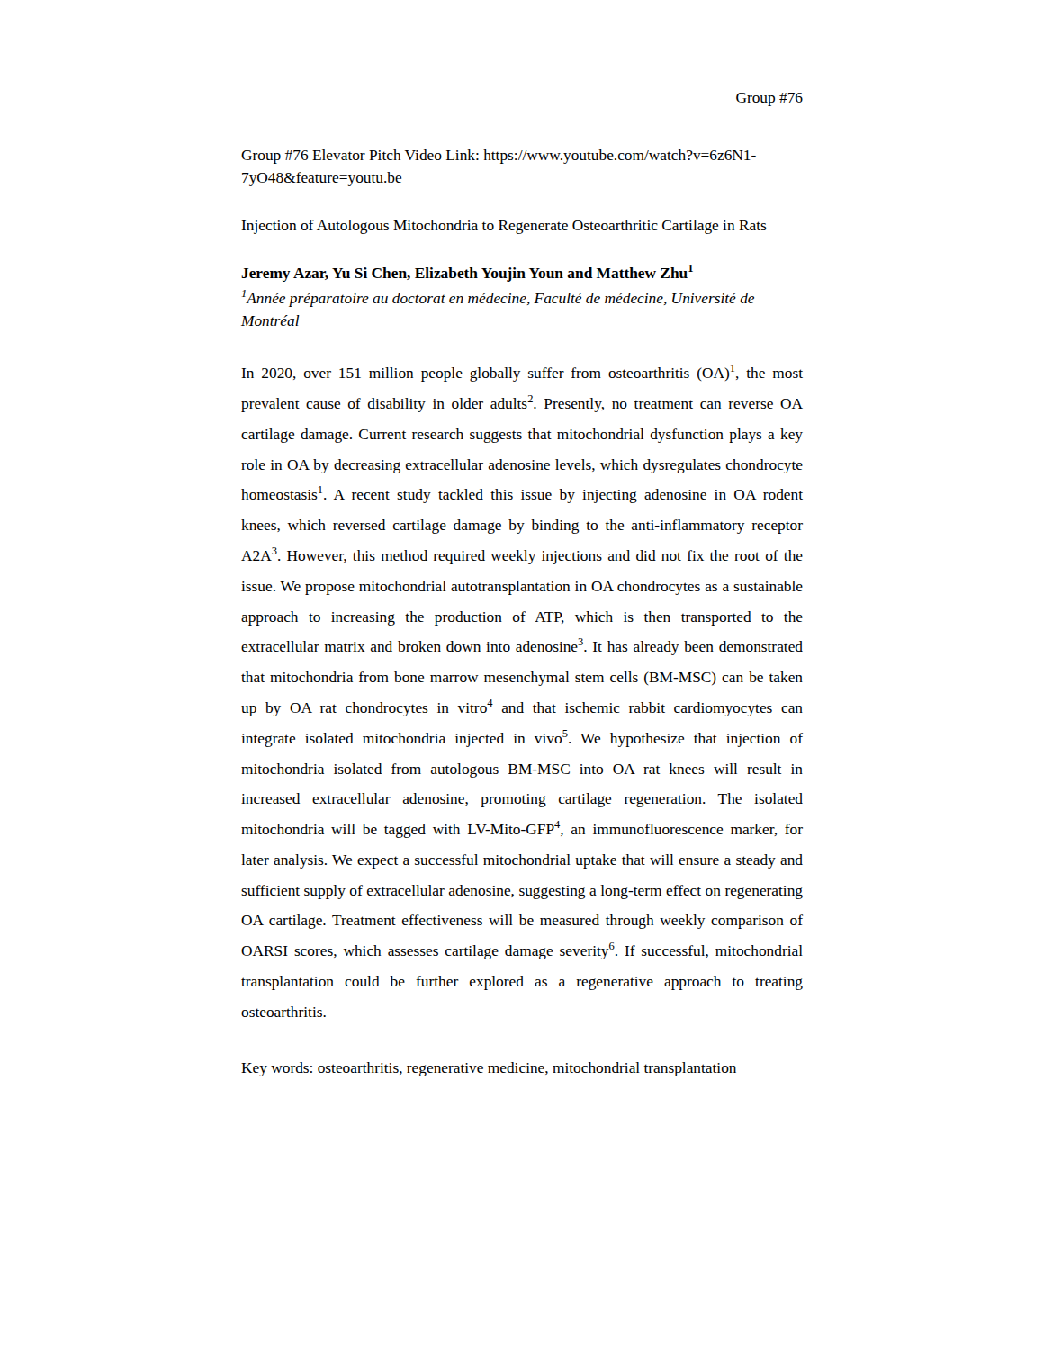Group #76
Group #76 Elevator Pitch Video Link: https://www.youtube.com/watch?v=6z6N1-7yO48&feature=youtu.be
Injection of Autologous Mitochondria to Regenerate Osteoarthritic Cartilage in Rats
Jeremy Azar, Yu Si Chen, Elizabeth Youjin Youn and Matthew Zhu1
1Année préparatoire au doctorat en médecine, Faculté de médecine, Université de Montréal
In 2020, over 151 million people globally suffer from osteoarthritis (OA)1, the most prevalent cause of disability in older adults2. Presently, no treatment can reverse OA cartilage damage. Current research suggests that mitochondrial dysfunction plays a key role in OA by decreasing extracellular adenosine levels, which dysregulates chondrocyte homeostasis1. A recent study tackled this issue by injecting adenosine in OA rodent knees, which reversed cartilage damage by binding to the anti-inflammatory receptor A2A3. However, this method required weekly injections and did not fix the root of the issue. We propose mitochondrial autotransplantation in OA chondrocytes as a sustainable approach to increasing the production of ATP, which is then transported to the extracellular matrix and broken down into adenosine3. It has already been demonstrated that mitochondria from bone marrow mesenchymal stem cells (BM-MSC) can be taken up by OA rat chondrocytes in vitro4 and that ischemic rabbit cardiomyocytes can integrate isolated mitochondria injected in vivo5. We hypothesize that injection of mitochondria isolated from autologous BM-MSC into OA rat knees will result in increased extracellular adenosine, promoting cartilage regeneration. The isolated mitochondria will be tagged with LV-Mito-GFP4, an immunofluorescence marker, for later analysis. We expect a successful mitochondrial uptake that will ensure a steady and sufficient supply of extracellular adenosine, suggesting a long-term effect on regenerating OA cartilage. Treatment effectiveness will be measured through weekly comparison of OARSI scores, which assesses cartilage damage severity6. If successful, mitochondrial transplantation could be further explored as a regenerative approach to treating osteoarthritis.
Key words: osteoarthritis, regenerative medicine, mitochondrial transplantation